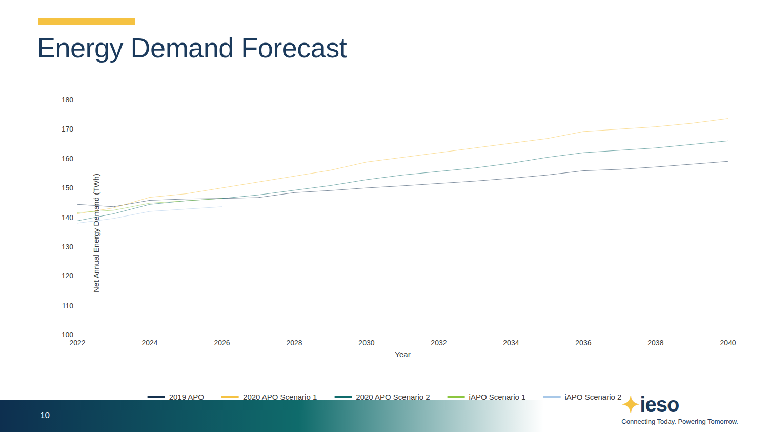Energy Demand Forecast
Net Annual Energy Demand (TWh)
180
170
160
150
140
130
120
110
100
2022
2024
2026
2028
2030
2032
2034
2036
2038
2040
Year
2019 APO 2020 APO Scenario 1 2020 APO Scenario 2 iAPO Scenario 1 iAPO Scenario 2
10
✦ieso
Connecting Today. Powering Tomorrow.